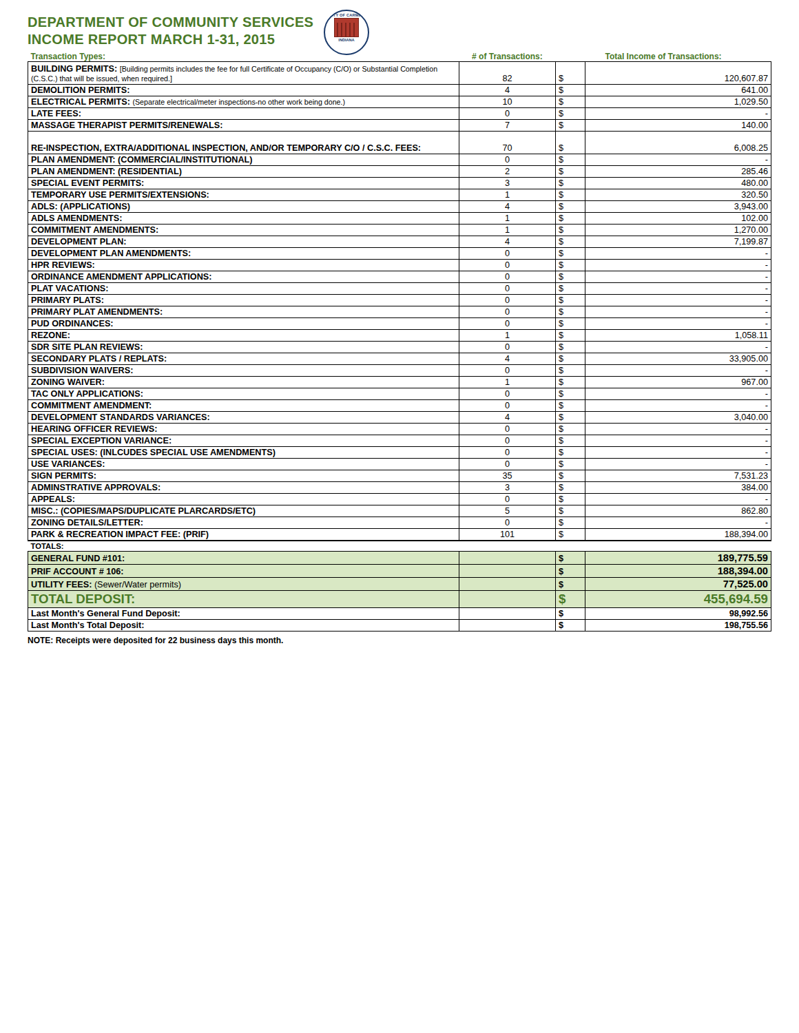DEPARTMENT OF COMMUNITY SERVICES
INCOME REPORT MARCH 1-31, 2015
CITY OF CARMEL
INDIANA
| Transaction Types: | # of Transactions: | Total Income of Transactions: |
| --- | --- | --- |
| BUILDING PERMITS: [Building permits includes the fee for full Certificate of Occupancy (C/O) or Substantial Completion (C.S.C.) that will be issued, when required.] | 82 | $ | 120,607.87 |
| DEMOLITION PERMITS: | 4 | $ | 641.00 |
| ELECTRICAL PERMITS: (Separate electrical/meter inspections-no other work being done.) | 10 | $ | 1,029.50 |
| LATE FEES: | 0 | $ | - |
| MASSAGE THERAPIST PERMITS/RENEWALS: | 7 | $ | 140.00 |
| RE-INSPECTION, EXTRA/ADDITIONAL INSPECTION, AND/OR TEMPORARY C/O / C.S.C. FEES: | 70 | $ | 6,008.25 |
| PLAN AMENDMENT: (COMMERCIAL/INSTITUTIONAL) | 0 | $ | - |
| PLAN AMENDMENT: (RESIDENTIAL) | 2 | $ | 285.46 |
| SPECIAL EVENT PERMITS: | 3 | $ | 480.00 |
| TEMPORARY USE PERMITS/EXTENSIONS: | 1 | $ | 320.50 |
| ADLS: (Applications) | 4 | $ | 3,943.00 |
| ADLS AMENDMENTS: | 1 | $ | 102.00 |
| COMMITMENT AMENDMENTS: | 1 | $ | 1,270.00 |
| DEVELOPMENT PLAN: | 4 | $ | 7,199.87 |
| DEVELOPMENT PLAN AMENDMENTS: | 0 | $ | - |
| HPR REVIEWS: | 0 | $ | - |
| ORDINANCE AMENDMENT APPLICATIONS: | 0 | $ | - |
| PLAT VACATIONS: | 0 | $ | - |
| PRIMARY PLATS: | 0 | $ | - |
| PRIMARY PLAT AMENDMENTS: | 0 | $ | - |
| PUD ORDINANCES: | 0 | $ | - |
| REZONE: | 1 | $ | 1,058.11 |
| SDR SITE PLAN REVIEWS: | 0 | $ | - |
| SECONDARY PLATS / REPLATS: | 4 | $ | 33,905.00 |
| SUBDIVISION WAIVERS: | 0 | $ | - |
| ZONING WAIVER: | 1 | $ | 967.00 |
| TAC ONLY APPLICATIONS: | 0 | $ | - |
| COMMITMENT AMENDMENT: | 0 | $ | - |
| DEVELOPMENT STANDARDS VARIANCES: | 4 | $ | 3,040.00 |
| HEARING OFFICER REVIEWS: | 0 | $ | - |
| SPECIAL EXCEPTION VARIANCE: | 0 | $ | - |
| SPECIAL USES: (Inlcudes Special Use Amendments) | 0 | $ | - |
| USE VARIANCES: | 0 | $ | - |
| SIGN PERMITS: | 35 | $ | 7,531.23 |
| ADMINSTRATIVE APPROVALS: | 3 | $ | 384.00 |
| APPEALS: | 0 | $ | - |
| MISC.: (COPIES/MAPS/DUPLICATE PLARCARDS/ETC) | 5 | $ | 862.80 |
| ZONING DETAILS/LETTER: | 0 | $ | - |
| PARK & RECREATION IMPACT FEE: (PRIF) | 101 | $ | 188,394.00 |
| TOTALS: |
| GENERAL FUND #101: | | $ | 189,775.59 |
| PRIF ACCOUNT # 106: | | $ | 188,394.00 |
| UTILITY FEES: (Sewer/Water permits) | | $ | 77,525.00 |
| TOTAL DEPOSIT: | | $ | 455,694.59 |
| Last Month's General Fund Deposit: | | $ | 98,992.56 |
| Last Month's Total Deposit: | | $ | 198,755.56 |
NOTE: Receipts were deposited for 22 business days this month.